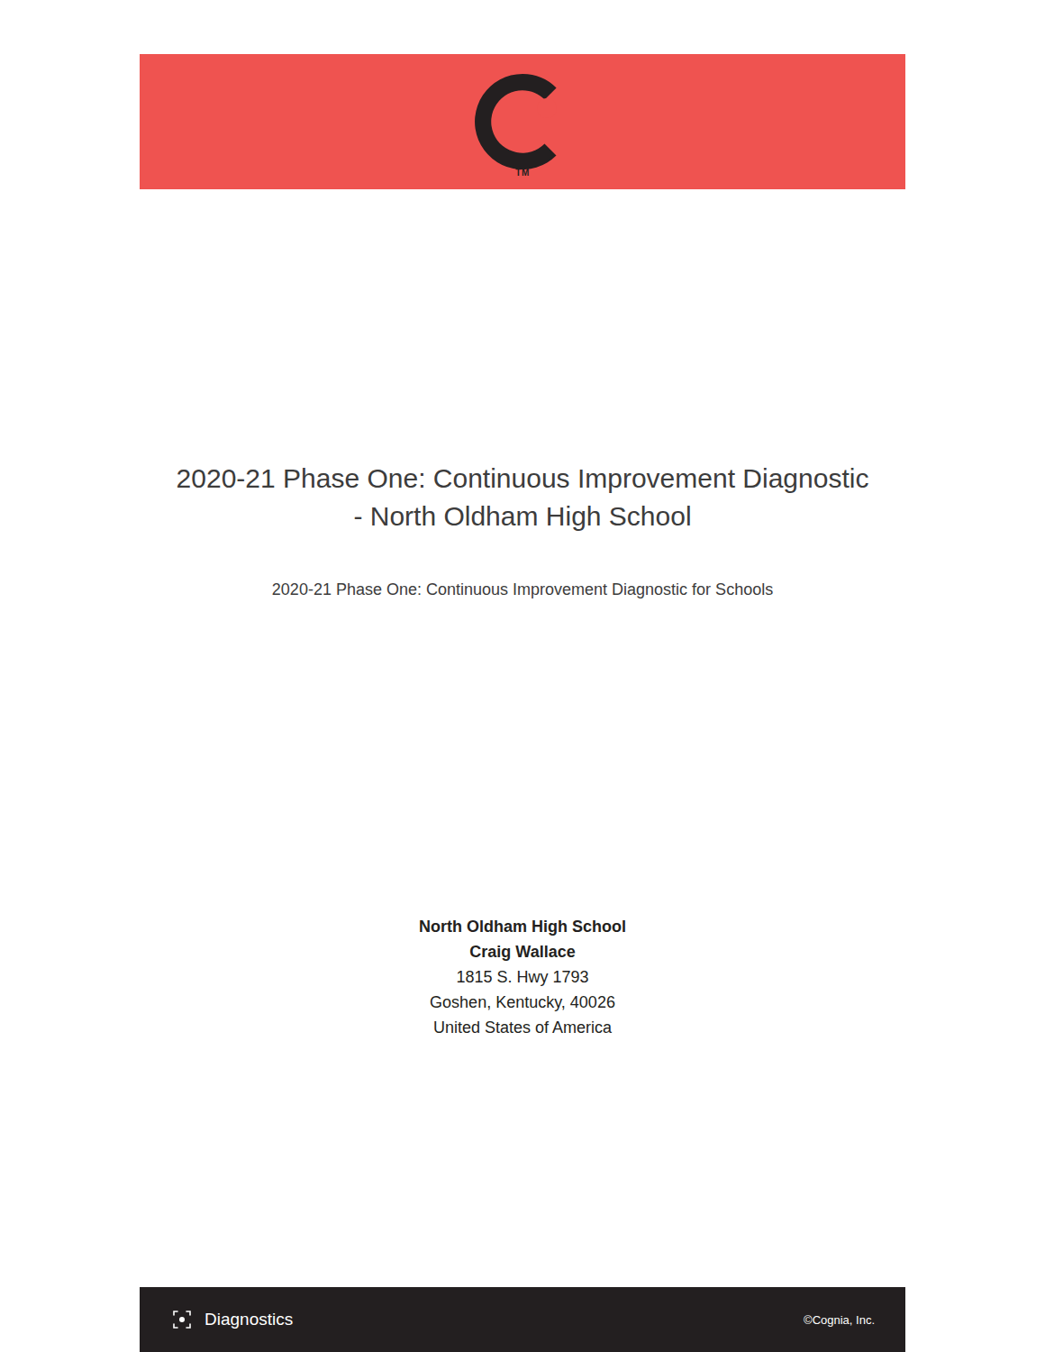TM
2020-21 Phase One: Continuous Improvement Diagnostic - North Oldham High School
2020-21 Phase One: Continuous Improvement Diagnostic for Schools
North Oldham High School
Craig Wallace
1815 S. Hwy 1793
Goshen, Kentucky, 40026
United States of America
Diagnostics
©Cognia, Inc.